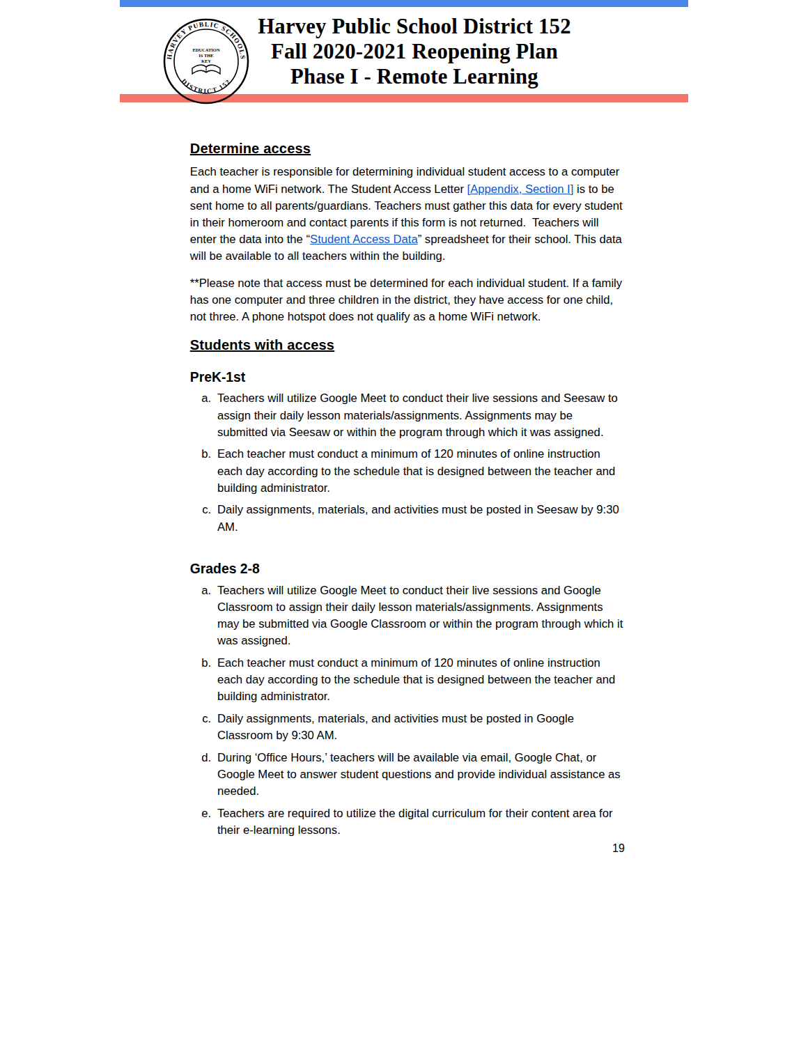HARVEY PUBLIC SCHOOLS DISTRICT 152 EDUCATION IS THE KEY
Harvey Public School District 152 Fall 2020-2021 Reopening Plan Phase I - Remote Learning
Determine access
Each teacher is responsible for determining individual student access to a computer and a home WiFi network. The Student Access Letter [Appendix, Section I] is to be sent home to all parents/guardians. Teachers must gather this data for every student in their homeroom and contact parents if this form is not returned. Teachers will enter the data into the “Student Access Data” spreadsheet for their school. This data will be available to all teachers within the building.
**Please note that access must be determined for each individual student. If a family has one computer and three children in the district, they have access for one child, not three. A phone hotspot does not qualify as a home WiFi network.
Students with access
PreK-1st
Teachers will utilize Google Meet to conduct their live sessions and Seesaw to assign their daily lesson materials/assignments. Assignments may be submitted via Seesaw or within the program through which it was assigned.
Each teacher must conduct a minimum of 120 minutes of online instruction each day according to the schedule that is designed between the teacher and building administrator.
Daily assignments, materials, and activities must be posted in Seesaw by 9:30 AM.
Grades 2-8
Teachers will utilize Google Meet to conduct their live sessions and Google Classroom to assign their daily lesson materials/assignments. Assignments may be submitted via Google Classroom or within the program through which it was assigned.
Each teacher must conduct a minimum of 120 minutes of online instruction each day according to the schedule that is designed between the teacher and building administrator.
Daily assignments, materials, and activities must be posted in Google Classroom by 9:30 AM.
During ‘Office Hours,’ teachers will be available via email, Google Chat, or Google Meet to answer student questions and provide individual assistance as needed.
Teachers are required to utilize the digital curriculum for their content area for their e-learning lessons.
19